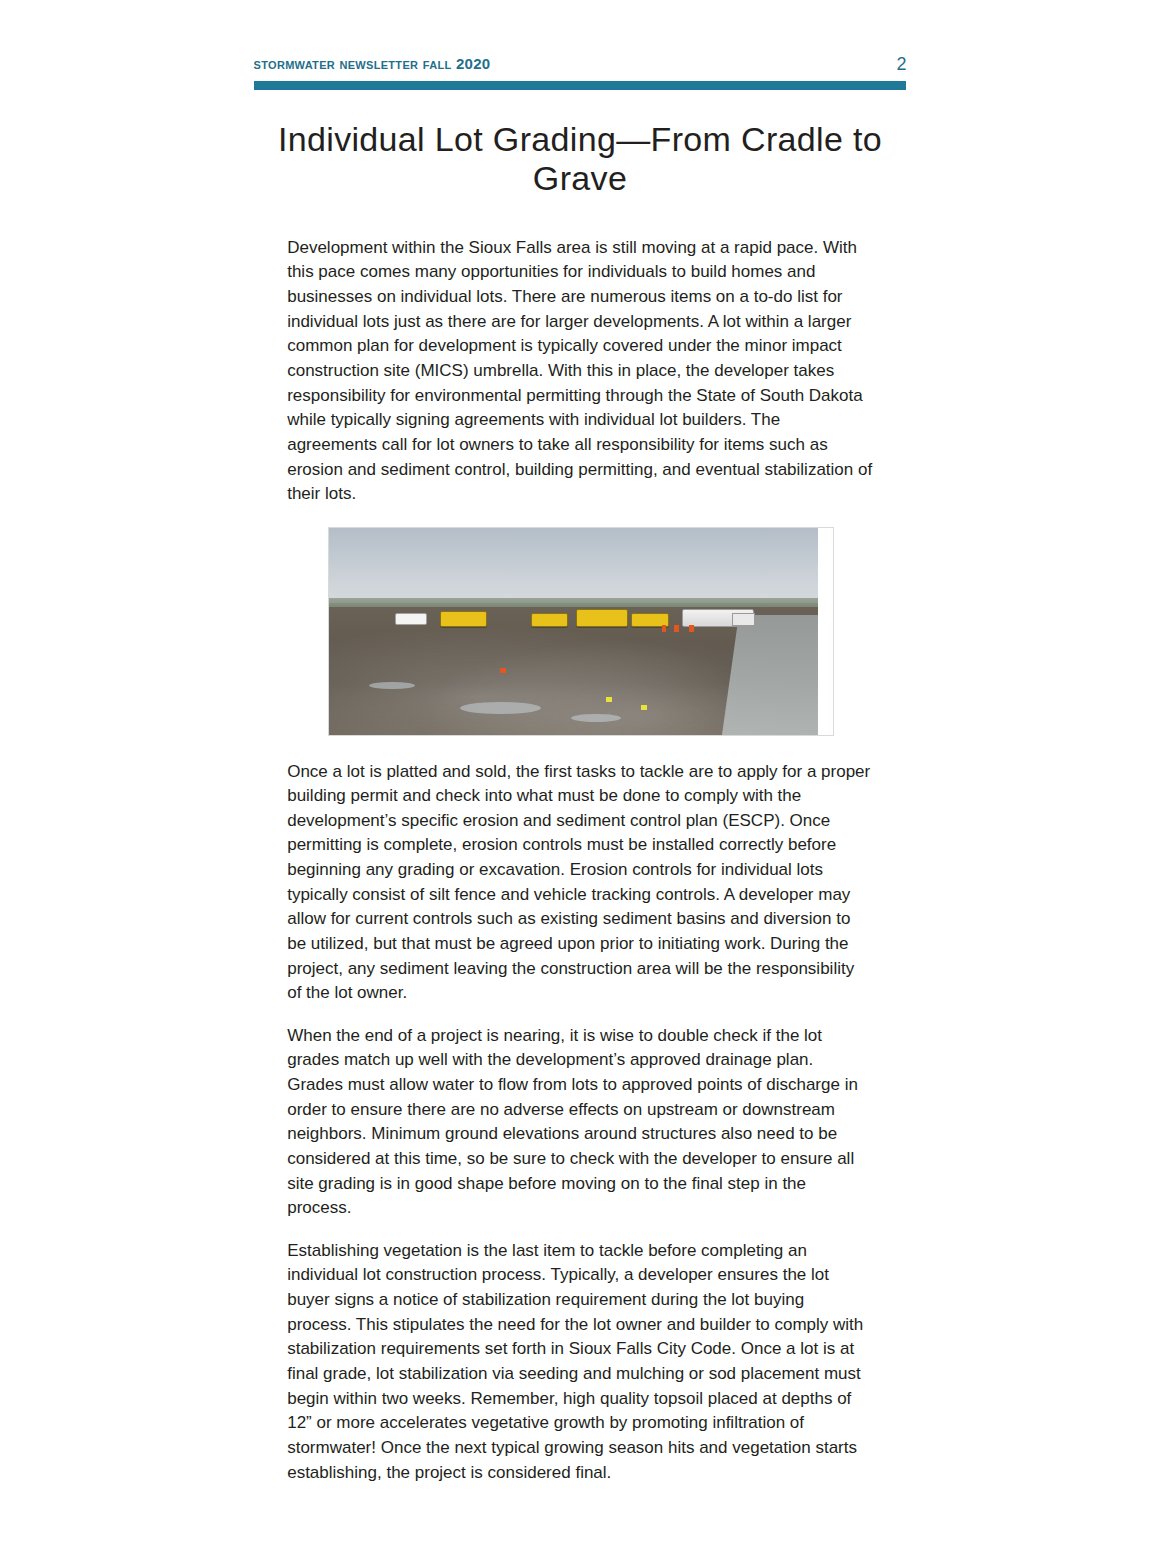Stormwater Newsletter Fall 2020
2
Individual Lot Grading—From Cradle to Grave
Development within the Sioux Falls area is still moving at a rapid pace. With this pace comes many opportunities for individuals to build homes and businesses on individual lots. There are numerous items on a to-do list for individual lots just as there are for larger developments. A lot within a larger common plan for development is typically covered under the minor impact construction site (MICS) umbrella. With this in place, the developer takes responsibility for environmental permitting through the State of South Dakota while typically signing agreements with individual lot builders. The agreements call for lot owners to take all responsibility for items such as erosion and sediment control, building permitting, and eventual stabilization of their lots.
Once a lot is platted and sold, the first tasks to tackle are to apply for a proper building permit and check into what must be done to comply with the development’s specific erosion and sediment control plan (ESCP). Once permitting is complete, erosion controls must be installed correctly before beginning any grading or excavation. Erosion controls for individual lots typically consist of silt fence and vehicle tracking controls. A developer may allow for current controls such as existing sediment basins and diversion to be utilized, but that must be agreed upon prior to initiating work. During the project, any sediment leaving the construction area will be the responsibility of the lot owner.
When the end of a project is nearing, it is wise to double check if the lot grades match up well with the development’s approved drainage plan. Grades must allow water to flow from lots to approved points of discharge in order to ensure there are no adverse effects on upstream or downstream neighbors. Minimum ground elevations around structures also need to be considered at this time, so be sure to check with the developer to ensure all site grading is in good shape before moving on to the final step in the process.
Establishing vegetation is the last item to tackle before completing an individual lot construction process. Typically, a developer ensures the lot buyer signs a notice of stabilization requirement during the lot buying process. This stipulates the need for the lot owner and builder to comply with stabilization requirements set forth in Sioux Falls City Code. Once a lot is at final grade, lot stabilization via seeding and mulching or sod placement must begin within two weeks. Remember, high quality topsoil placed at depths of 12” or more accelerates vegetative growth by promoting infiltration of stormwater! Once the next typical growing season hits and vegetation starts establishing, the project is considered final.